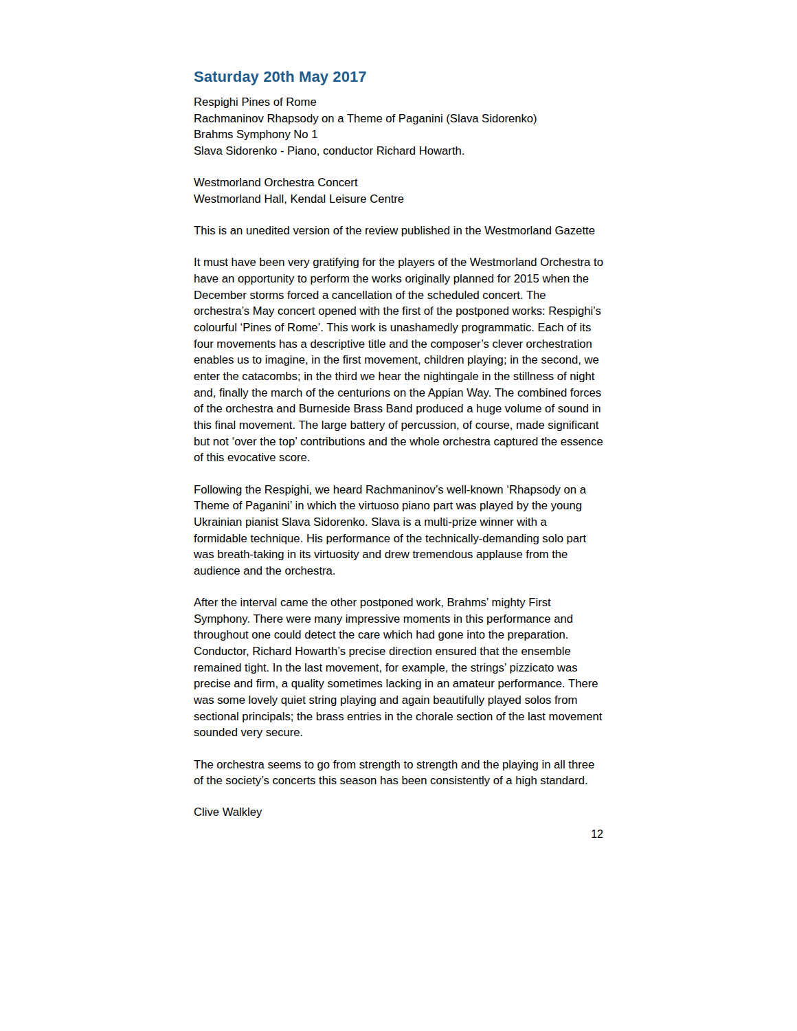Saturday 20th May 2017
Respighi Pines of Rome
Rachmaninov Rhapsody on a Theme of Paganini (Slava Sidorenko)
Brahms Symphony No 1
Slava Sidorenko - Piano, conductor Richard Howarth.
Westmorland Orchestra Concert
Westmorland Hall, Kendal Leisure Centre
This is an unedited version of the review published in the Westmorland Gazette
It must have been very gratifying for the players of the Westmorland Orchestra to have an opportunity to perform the works originally planned for 2015 when the December storms forced a cancellation of the scheduled concert. The orchestra’s May concert opened with the first of the postponed works: Respighi’s colourful ‘Pines of Rome’. This work is unashamedly programmatic. Each of its four movements has a descriptive title and the composer’s clever orchestration enables us to imagine, in the first movement, children playing; in the second, we enter the catacombs; in the third we hear the nightingale in the stillness of night and, finally the march of the centurions on the Appian Way. The combined forces of the orchestra and Burneside Brass Band produced a huge volume of sound in this final movement. The large battery of percussion, of course, made significant but not ‘over the top’ contributions and the whole orchestra captured the essence of this evocative score.
Following the Respighi, we heard Rachmaninov’s well-known ‘Rhapsody on a Theme of Paganini’ in which the virtuoso piano part was played by the young Ukrainian pianist Slava Sidorenko. Slava is a multi-prize winner with a formidable technique. His performance of the technically-demanding solo part was breath-taking in its virtuosity and drew tremendous applause from the audience and the orchestra.
After the interval came the other postponed work, Brahms’ mighty First Symphony. There were many impressive moments in this performance and throughout one could detect the care which had gone into the preparation. Conductor, Richard Howarth’s precise direction ensured that the ensemble remained tight. In the last movement, for example, the strings’ pizzicato was precise and firm, a quality sometimes lacking in an amateur performance. There was some lovely quiet string playing and again beautifully played solos from sectional principals; the brass entries in the chorale section of the last movement sounded very secure.
The orchestra seems to go from strength to strength and the playing in all three of the society’s concerts this season has been consistently of a high standard.
Clive Walkley
12